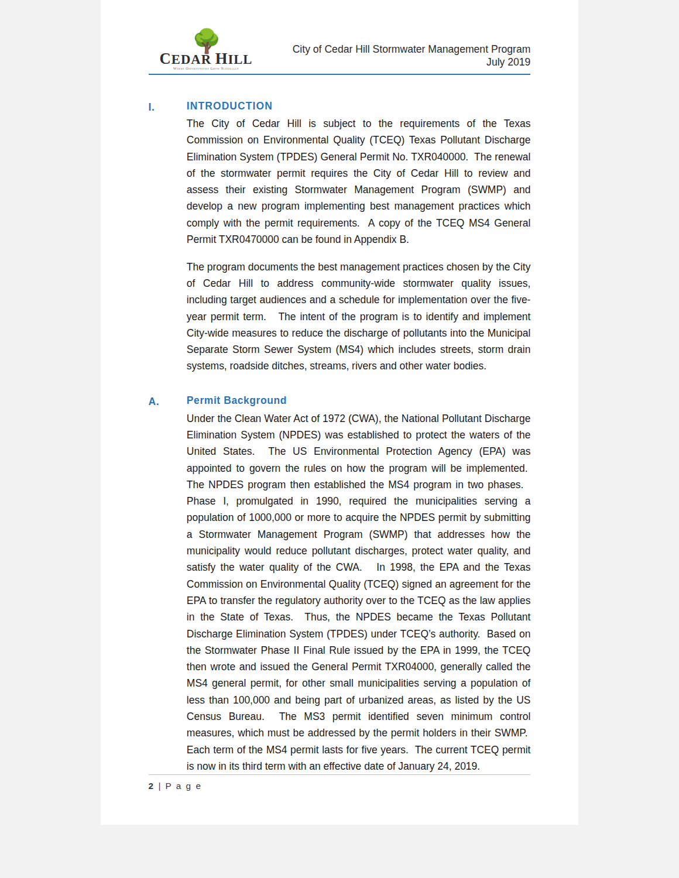🌳 CEDAR HILL Where Opportunities Grow Naturally
City of Cedar Hill Stormwater Management Program July 2019
I.
INTRODUCTION
The City of Cedar Hill is subject to the requirements of the Texas Commission on Environmental Quality (TCEQ) Texas Pollutant Discharge Elimination System (TPDES) General Permit No. TXR040000. The renewal of the stormwater permit requires the City of Cedar Hill to review and assess their existing Stormwater Management Program (SWMP) and develop a new program implementing best management practices which comply with the permit requirements. A copy of the TCEQ MS4 General Permit TXR0470000 can be found in Appendix B.
The program documents the best management practices chosen by the City of Cedar Hill to address community-wide stormwater quality issues, including target audiences and a schedule for implementation over the five-year permit term. The intent of the program is to identify and implement City-wide measures to reduce the discharge of pollutants into the Municipal Separate Storm Sewer System (MS4) which includes streets, storm drain systems, roadside ditches, streams, rivers and other water bodies.
A.
Permit Background
Under the Clean Water Act of 1972 (CWA), the National Pollutant Discharge Elimination System (NPDES) was established to protect the waters of the United States. The US Environmental Protection Agency (EPA) was appointed to govern the rules on how the program will be implemented. The NPDES program then established the MS4 program in two phases. Phase I, promulgated in 1990, required the municipalities serving a population of 1000,000 or more to acquire the NPDES permit by submitting a Stormwater Management Program (SWMP) that addresses how the municipality would reduce pollutant discharges, protect water quality, and satisfy the water quality of the CWA. In 1998, the EPA and the Texas Commission on Environmental Quality (TCEQ) signed an agreement for the EPA to transfer the regulatory authority over to the TCEQ as the law applies in the State of Texas. Thus, the NPDES became the Texas Pollutant Discharge Elimination System (TPDES) under TCEQ’s authority. Based on the Stormwater Phase II Final Rule issued by the EPA in 1999, the TCEQ then wrote and issued the General Permit TXR04000, generally called the MS4 general permit, for other small municipalities serving a population of less than 100,000 and being part of urbanized areas, as listed by the US Census Bureau. The MS3 permit identified seven minimum control measures, which must be addressed by the permit holders in their SWMP. Each term of the MS4 permit lasts for five years. The current TCEQ permit is now in its third term with an effective date of January 24, 2019.
2 | P a g e